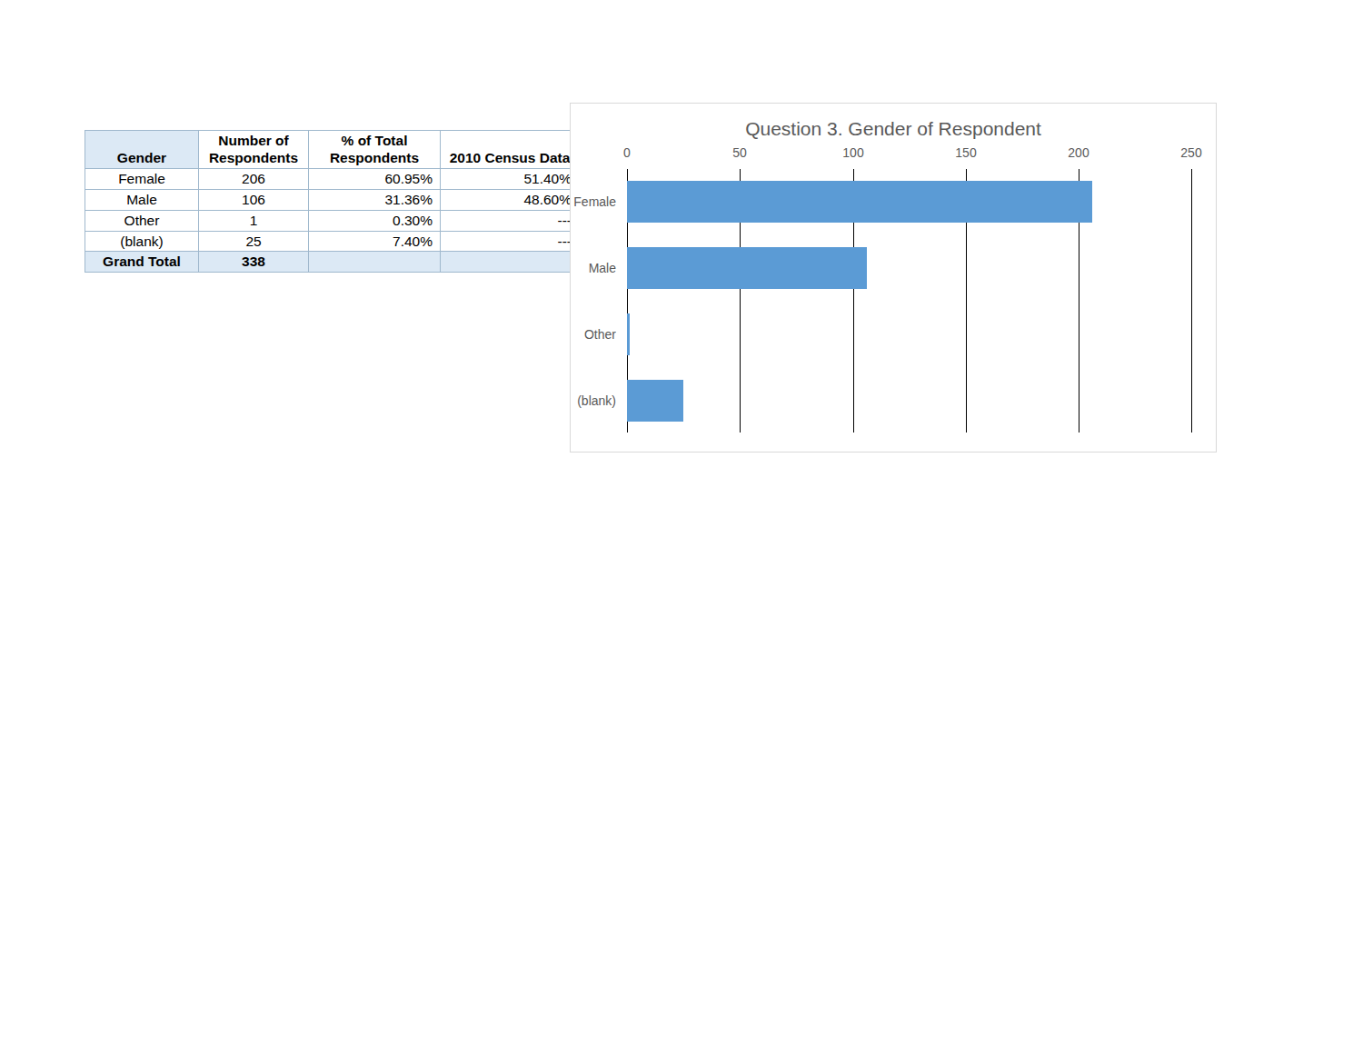| Gender | Number of Respondents | % of Total Respondents | 2010 Census Data |
| --- | --- | --- | --- |
| Female | 206 | 60.95% | 51.40% |
| Male | 106 | 31.36% | 48.60% |
| Other | 1 | 0.30% | --- |
| (blank) | 25 | 7.40% | --- |
| Grand Total | 338 | | |
Question 3. Gender of Respondent
0 50 100 150 200 250
Female Male Other (blank)